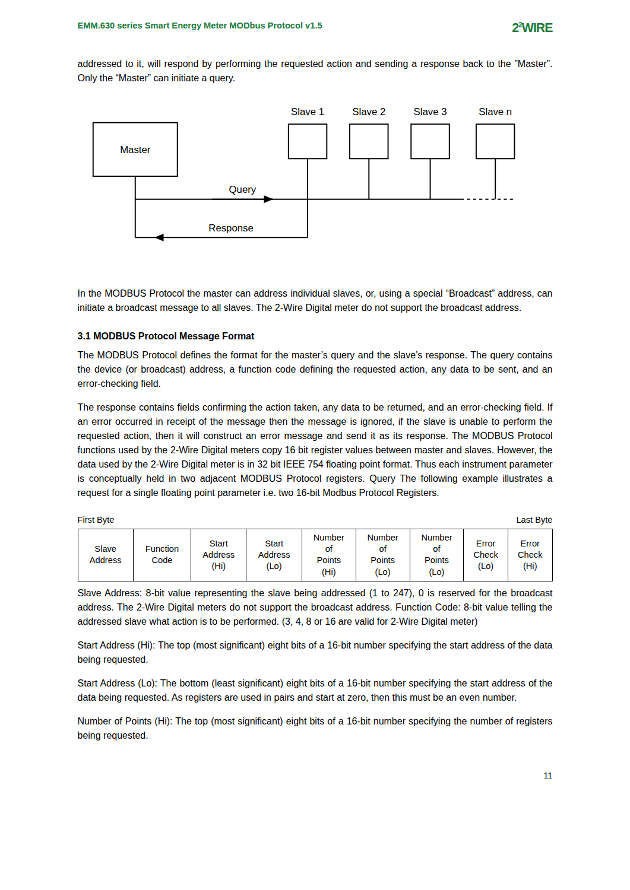EMM.630 series Smart Energy Meter MODbus Protocol v1.5
22WIRE
addressed to it, will respond by performing the requested action and sending a response back to the ”Master”. Only the “Master” can initiate a query.
Master Slave 1 Slave 2 Slave 3 Slave n Query Response
In the MODBUS Protocol the master can address individual slaves, or, using a special “Broadcast” address, can initiate a broadcast message to all slaves. The 2-Wire Digital meter do not support the broadcast address.
3.1 MODBUS Protocol Message Format
The MODBUS Protocol defines the format for the master’s query and the slave’s response. The query contains the device (or broadcast) address, a function code defining the requested action, any data to be sent, and an error-checking field.
The response contains fields confirming the action taken, any data to be returned, and an error-checking field. If an error occurred in receipt of the message then the message is ignored, if the slave is unable to perform the requested action, then it will construct an error message and send it as its response. The MODBUS Protocol functions used by the 2-Wire Digital meters copy 16 bit register values between master and slaves. However, the data used by the 2-Wire Digital meter is in 32 bit IEEE 754 floating point format. Thus each instrument parameter is conceptually held in two adjacent MODBUS Protocol registers. Query The following example illustrates a request for a single floating point parameter i.e. two 16-bit Modbus Protocol Registers.
First Byte Last Byte
| Slave Address | Function Code | Start Address (Hi) | Start Address (Lo) | Number of Points (Hi) | Number of Points (Lo) | Number of Points (Lo) | Error Check (Lo) | Error Check (Hi) |
Slave Address: 8-bit value representing the slave being addressed (1 to 247), 0 is reserved for the broadcast address. The 2-Wire Digital meters do not support the broadcast address. Function Code: 8-bit value telling the addressed slave what action is to be performed. (3, 4, 8 or 16 are valid for 2-Wire Digital meter)
Start Address (Hi): The top (most significant) eight bits of a 16-bit number specifying the start address of the data being requested.
Start Address (Lo): The bottom (least significant) eight bits of a 16-bit number specifying the start address of the data being requested. As registers are used in pairs and start at zero, then this must be an even number.
Number of Points (Hi): The top (most significant) eight bits of a 16-bit number specifying the number of registers being requested.
11